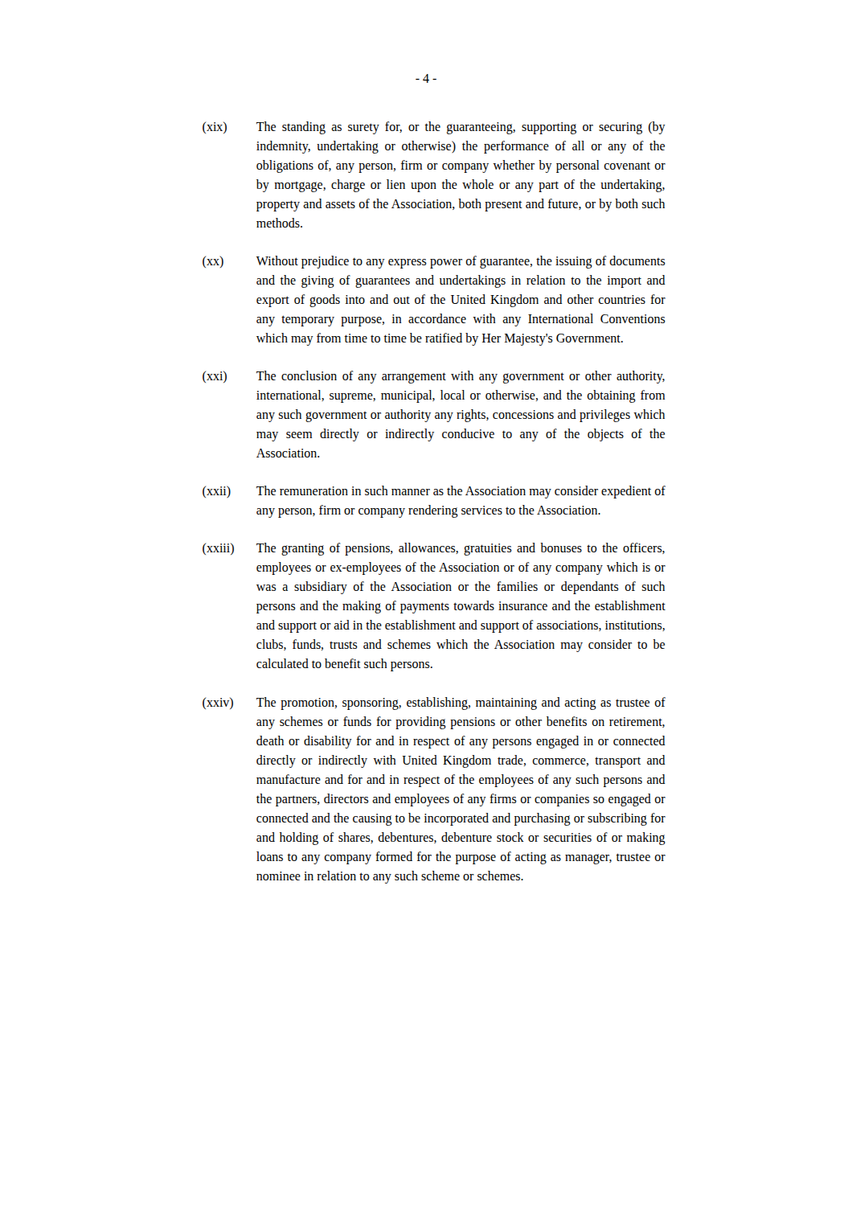- 4 -
(xix)
The standing as surety for, or the guaranteeing, supporting or securing (by indemnity, undertaking or otherwise) the performance of all or any of the obligations of, any person, firm or company whether by personal covenant or by mortgage, charge or lien upon the whole or any part of the undertaking, property and assets of the Association, both present and future, or by both such methods.
(xx)
Without prejudice to any express power of guarantee, the issuing of documents and the giving of guarantees and undertakings in relation to the import and export of goods into and out of the United Kingdom and other countries for any temporary purpose, in accordance with any International Conventions which may from time to time be ratified by Her Majesty's Government.
(xxi)
The conclusion of any arrangement with any government or other authority, international, supreme, municipal, local or otherwise, and the obtaining from any such government or authority any rights, concessions and privileges which may seem directly or indirectly conducive to any of the objects of the Association.
(xxii)
The remuneration in such manner as the Association may consider expedient of any person, firm or company rendering services to the Association.
(xxiii)
The granting of pensions, allowances, gratuities and bonuses to the officers, employees or ex-employees of the Association or of any company which is or was a subsidiary of the Association or the families or dependants of such persons and the making of payments towards insurance and the establishment and support or aid in the establishment and support of associations, institutions, clubs, funds, trusts and schemes which the Association may consider to be calculated to benefit such persons.
(xxiv)
The promotion, sponsoring, establishing, maintaining and acting as trustee of any schemes or funds for providing pensions or other benefits on retirement, death or disability for and in respect of any persons engaged in or connected directly or indirectly with United Kingdom trade, commerce, transport and manufacture and for and in respect of the employees of any such persons and the partners, directors and employees of any firms or companies so engaged or connected and the causing to be incorporated and purchasing or subscribing for and holding of shares, debentures, debenture stock or securities of or making loans to any company formed for the purpose of acting as manager, trustee or nominee in relation to any such scheme or schemes.